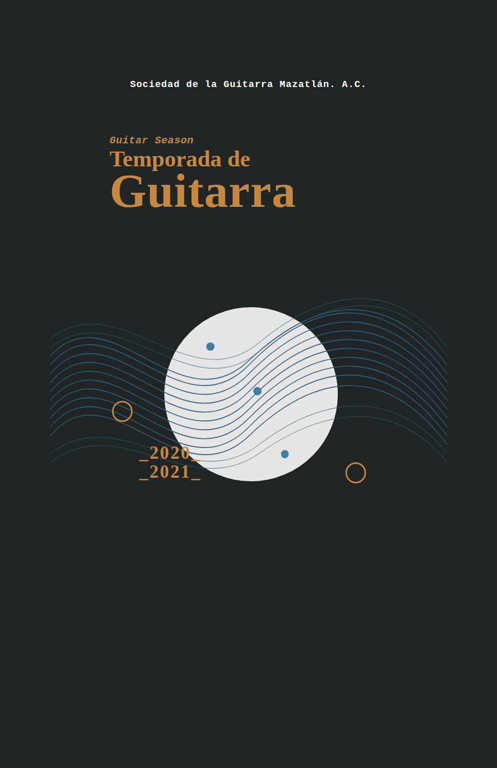Sociedad de la Guitarra Mazatlán. A.C.
Guitar Season
Temporada de
Guitarra
2020 2021